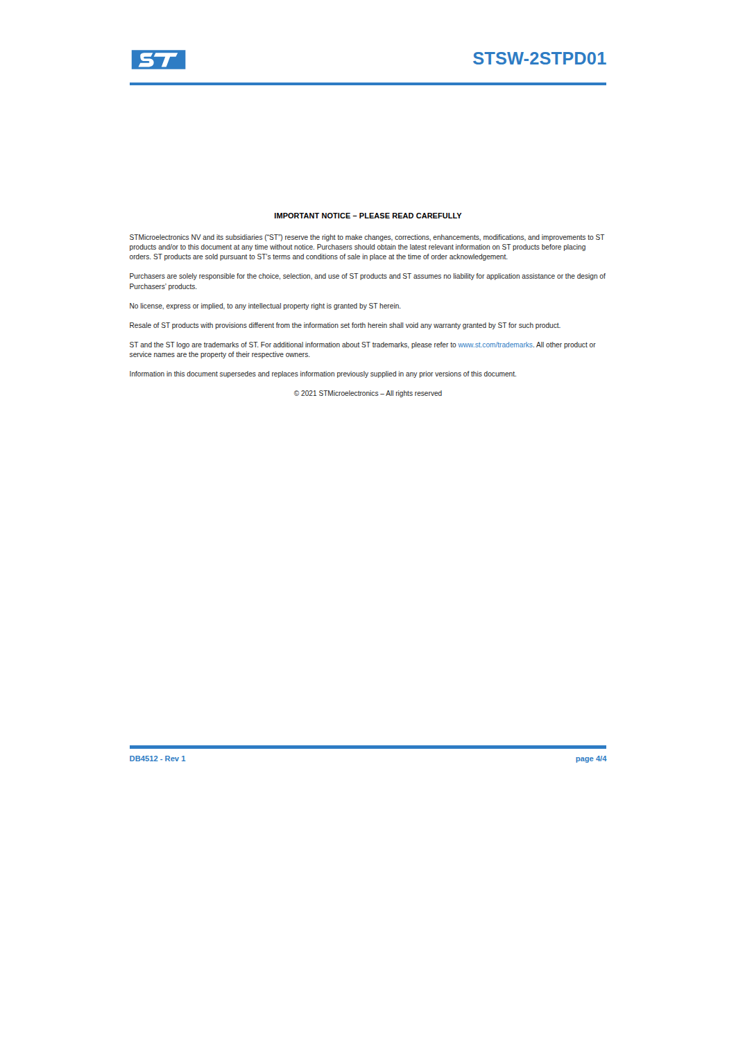STSW-2STPD01
IMPORTANT NOTICE – PLEASE READ CAREFULLY
STMicroelectronics NV and its subsidiaries (“ST”) reserve the right to make changes, corrections, enhancements, modifications, and improvements to ST products and/or to this document at any time without notice. Purchasers should obtain the latest relevant information on ST products before placing orders. ST products are sold pursuant to ST’s terms and conditions of sale in place at the time of order acknowledgement.
Purchasers are solely responsible for the choice, selection, and use of ST products and ST assumes no liability for application assistance or the design of Purchasers’ products.
No license, express or implied, to any intellectual property right is granted by ST herein.
Resale of ST products with provisions different from the information set forth herein shall void any warranty granted by ST for such product.
ST and the ST logo are trademarks of ST. For additional information about ST trademarks, please refer to www.st.com/trademarks. All other product or service names are the property of their respective owners.
Information in this document supersedes and replaces information previously supplied in any prior versions of this document.
© 2021 STMicroelectronics – All rights reserved
DB4512 - Rev 1
page 4/4